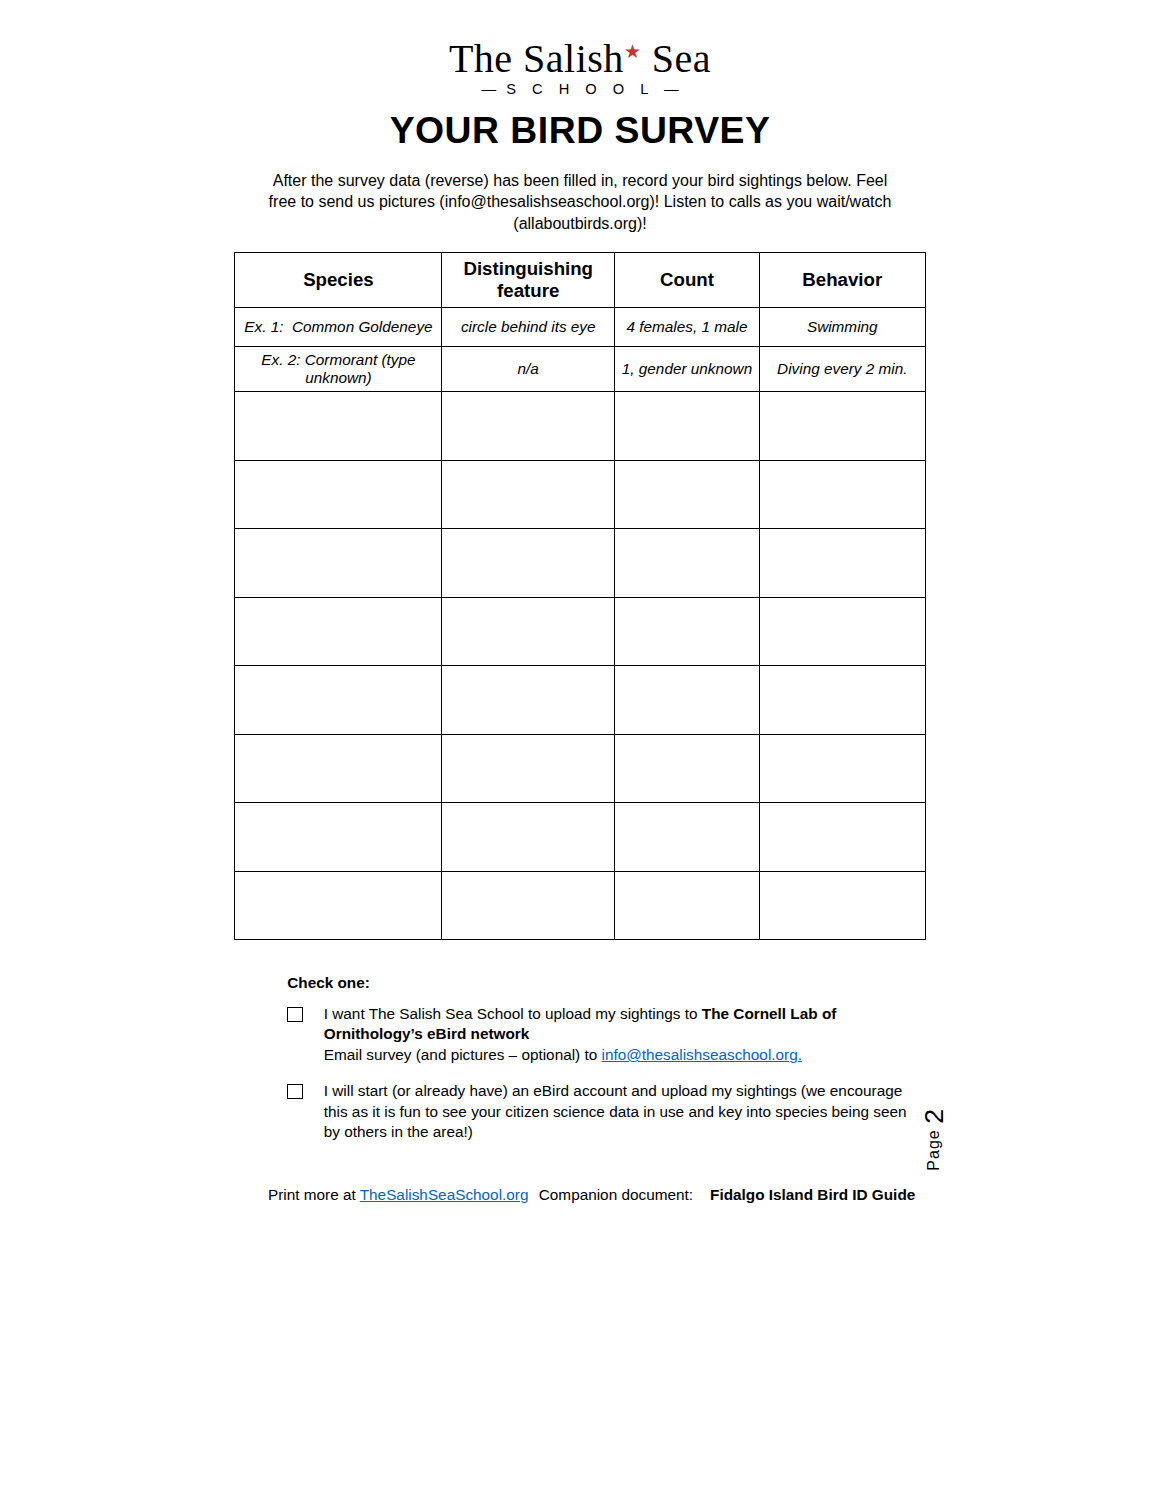The Salish★ Sea
— S C H O O L —
YOUR BIRD SURVEY
After the survey data (reverse) has been filled in, record your bird sightings below. Feel free to send us pictures (info@thesalishseaschool.org)! Listen to calls as you wait/watch (allaboutbirds.org)!
| Species | Distinguishing feature | Count | Behavior |
| --- | --- | --- | --- |
| Ex. 1: Common Goldeneye | circle behind its eye | 4 females, 1 male | Swimming |
| Ex. 2: Cormorant (type unknown) | n/a | 1, gender unknown | Diving every 2 min. |
Check one:
I want The Salish Sea School to upload my sightings to The Cornell Lab of Ornithology’s eBird network
Email survey (and pictures – optional) to info@thesalishseaschool.org.
I will start (or already have) an eBird account and upload my sightings (we encourage this as it is fun to see your citizen science data in use and key into species being seen by others in the area!)
Print more at TheSalishSeaSchool.org
Companion document: Fidalgo Island Bird ID Guide
Page 2